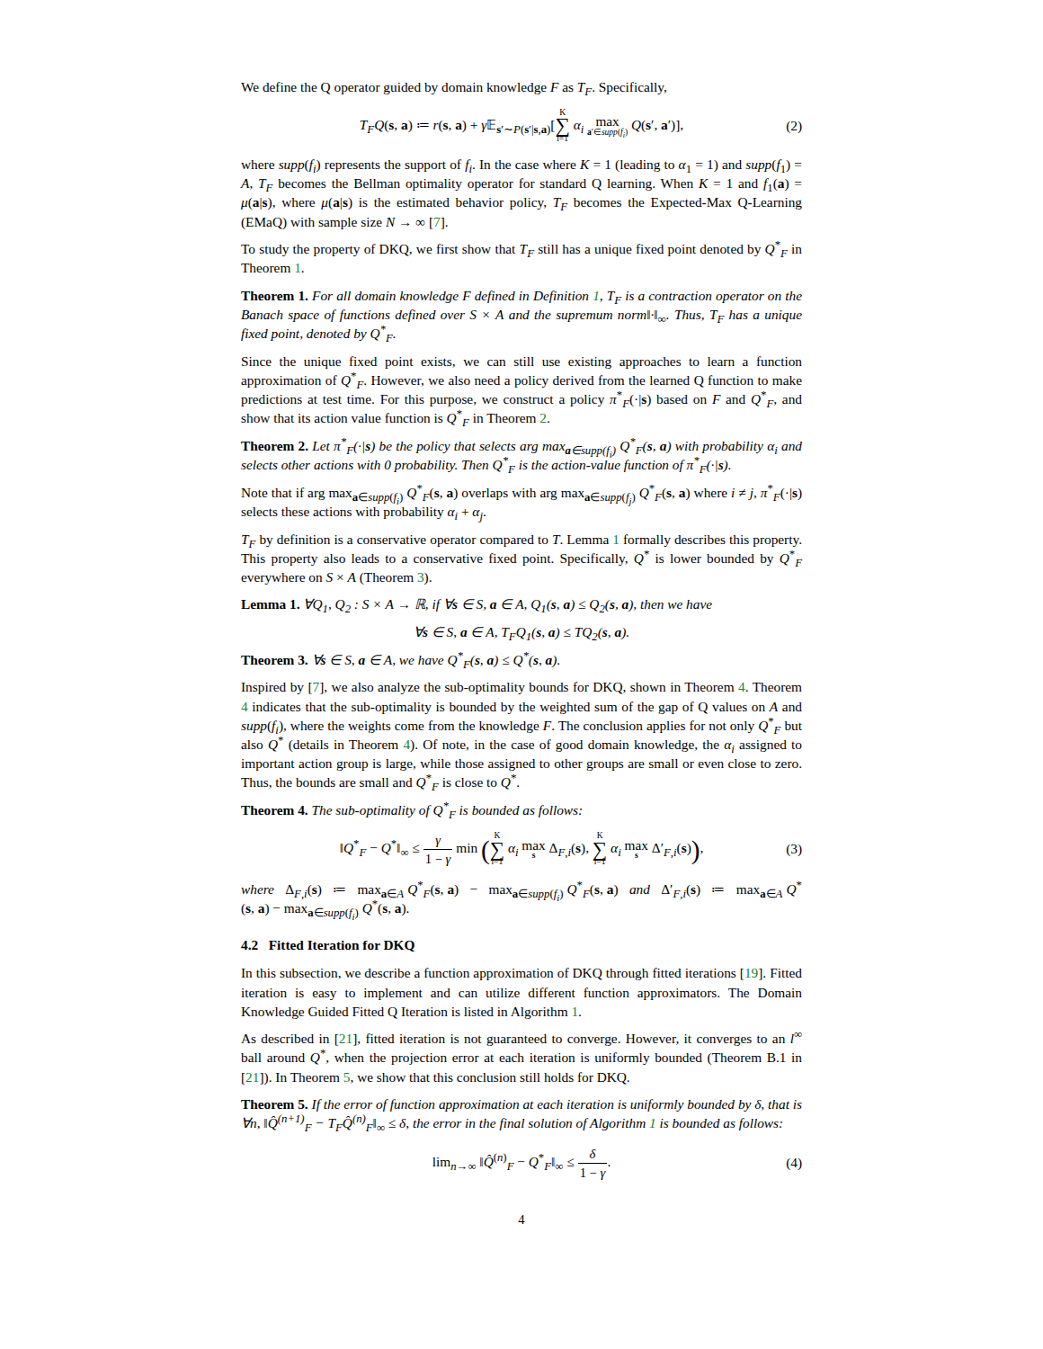We define the Q operator guided by domain knowledge F as TF. Specifically,
TFQ(s, a) ≔ r(s, a) + γ 𝔼s′∼P(s′|s,a)[K∑i=1 αi max a′∈supp(fi) Q(s′, a′)], (2)
where supp(fi) represents the support of fi. In the case where K = 1 (leading to α1 = 1) and supp(f1) = A, TF becomes the Bellman optimality operator for standard Q learning. When K = 1 and f1(a) = μ(a|s), where μ(a|s) is the estimated behavior policy, TF becomes the Expected-Max Q-Learning (EMaQ) with sample size N → ∞ [7].
To study the property of DKQ, we first show that TF still has a unique fixed point denoted by Q*F in Theorem 1.
Theorem 1. For all domain knowledge F defined in Definition 1, TF is a contraction operator on the Banach space of functions defined over S × A and the supremum norm‖·‖∞. Thus, TF has a unique fixed point, denoted by Q*F.
Since the unique fixed point exists, we can still use existing approaches to learn a function approximation of Q*F. However, we also need a policy derived from the learned Q function to make predictions at test time. For this purpose, we construct a policy π*F(·|s) based on F and Q*F, and show that its action value function is Q*F in Theorem 2.
Theorem 2. Let π*F(·|s) be the policy that selects arg maxa∈supp(fi) Q*F(s, a) with probability αi and selects other actions with 0 probability. Then Q*F is the action-value function of π*F(·|s).
Note that if arg maxa∈supp(fi) Q*F(s, a) overlaps with arg maxa∈supp(fj) Q*F(s, a) where i ≠ j, π*F(·|s) selects these actions with probability αi + αj.
TF by definition is a conservative operator compared to T. Lemma 1 formally describes this property. This property also leads to a conservative fixed point. Specifically, Q* is lower bounded by Q*F everywhere on S × A (Theorem 3).
Lemma 1. ∀Q1, Q2 : S × A → ℝ, if ∀s ∈ S, a ∈ A, Q1(s, a) ≤ Q2(s, a), then we have
∀s ∈ S, a ∈ A, TFQ1(s, a) ≤ TQ2(s, a).
Theorem 3. ∀s ∈ S, a ∈ A, we have Q*F(s, a) ≤ Q*(s, a).
Inspired by [7], we also analyze the sub-optimality bounds for DKQ, shown in Theorem 4. Theorem 4 indicates that the sub-optimality is bounded by the weighted sum of the gap of Q values on A and supp(fi), where the weights come from the knowledge F. The conclusion applies for not only Q*F but also Q* (details in Theorem 4). Of note, in the case of good domain knowledge, the αi assigned to important action group is large, while those assigned to other groups are small or even close to zero. Thus, the bounds are small and Q*F is close to Q*.
Theorem 4. The sub-optimality of Q*F is bounded as follows:
‖Q*F − Q*‖∞ ≤ γ 1 − γ min (K∑i=1 αi max s ΔF,i(s), K∑i=1 αi max s Δ′F,i(s)), (3)
where ΔF,i(s) ≔ maxa∈A Q*F(s, a) − maxa∈supp(fi) Q*F(s, a) and Δ′F,i(s) ≔ maxa∈A Q*(s, a) − maxa∈supp(fi) Q*(s, a).
4.2 Fitted Iteration for DKQ
In this subsection, we describe a function approximation of DKQ through fitted iterations [19]. Fitted iteration is easy to implement and can utilize different function approximators. The Domain Knowledge Guided Fitted Q Iteration is listed in Algorithm 1.
As described in [21], fitted iteration is not guaranteed to converge. However, it converges to an l∞ ball around Q*, when the projection error at each iteration is uniformly bounded (Theorem B.1 in [21]). In Theorem 5, we show that this conclusion still holds for DKQ.
Theorem 5. If the error of function approximation at each iteration is uniformly bounded by δ, that is ∀n, ‖Q̂(n+1)F − TFQ̂(n)F‖∞ ≤ δ, the error in the final solution of Algorithm 1 is bounded as follows:
limn→∞ ‖Q̂(n)F − Q*F‖∞ ≤ δ 1 − γ. (4)
4